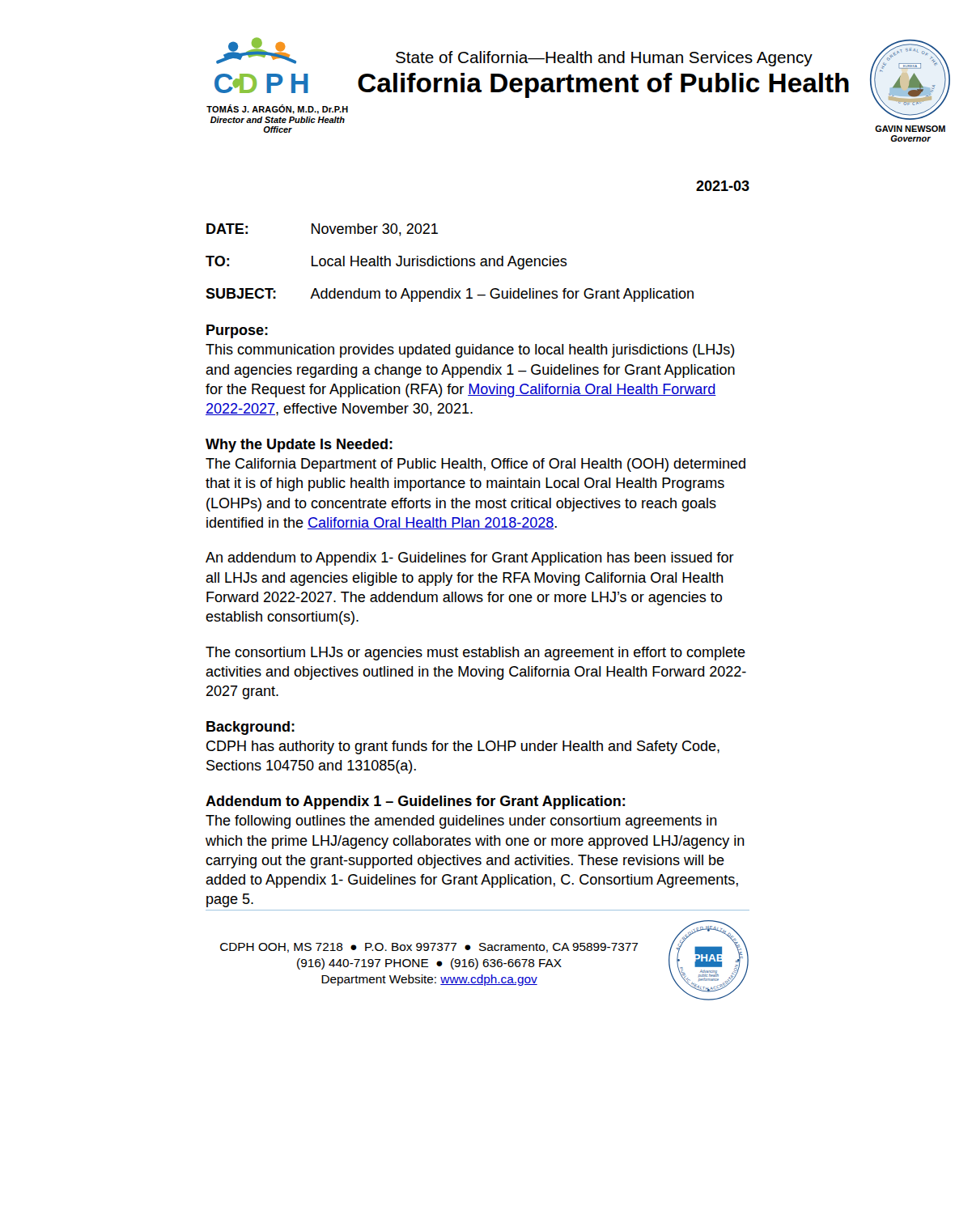C D P H
TOMÁS J. ARAGÓN, M.D., Dr.P.H
Director and State Public Health Officer
State of California—Health and Human Services Agency
California Department of Public Health
THE GREAT SEAL OF THE STATE OF CALIFORNIA EUREKA
GAVIN NEWSOM
Governor
2021-03
DATE:
November 30, 2021
TO:
Local Health Jurisdictions and Agencies
SUBJECT:
Addendum to Appendix 1 – Guidelines for Grant Application
Purpose:
This communication provides updated guidance to local health jurisdictions (LHJs) and agencies regarding a change to Appendix 1 – Guidelines for Grant Application for the Request for Application (RFA) for Moving California Oral Health Forward 2022-2027, effective November 30, 2021.
Why the Update Is Needed:
The California Department of Public Health, Office of Oral Health (OOH) determined that it is of high public health importance to maintain Local Oral Health Programs (LOHPs) and to concentrate efforts in the most critical objectives to reach goals identified in the California Oral Health Plan 2018-2028.
An addendum to Appendix 1- Guidelines for Grant Application has been issued for all LHJs and agencies eligible to apply for the RFA Moving California Oral Health Forward 2022-2027. The addendum allows for one or more LHJ’s or agencies to establish consortium(s).
The consortium LHJs or agencies must establish an agreement in effort to complete activities and objectives outlined in the Moving California Oral Health Forward 2022-2027 grant.
Background:
CDPH has authority to grant funds for the LOHP under Health and Safety Code, Sections 104750 and 131085(a).
Addendum to Appendix 1 – Guidelines for Grant Application:
The following outlines the amended guidelines under consortium agreements in which the prime LHJ/agency collaborates with one or more approved LHJ/agency in carrying out the grant-supported objectives and activities. These revisions will be added to Appendix 1- Guidelines for Grant Application, C. Consortium Agreements, page 5.
CDPH OOH, MS 7218 ● P.O. Box 997377 ● Sacramento, CA 95899-7377
(916) 440-7197 PHONE ● (916) 636-6678 FAX
Department Website: www.cdph.ca.gov
ACCREDITED HEALTH DEPARTMENT PUBLIC HEALTH ACCREDITATION BOARD PHAB Advancing public health performance